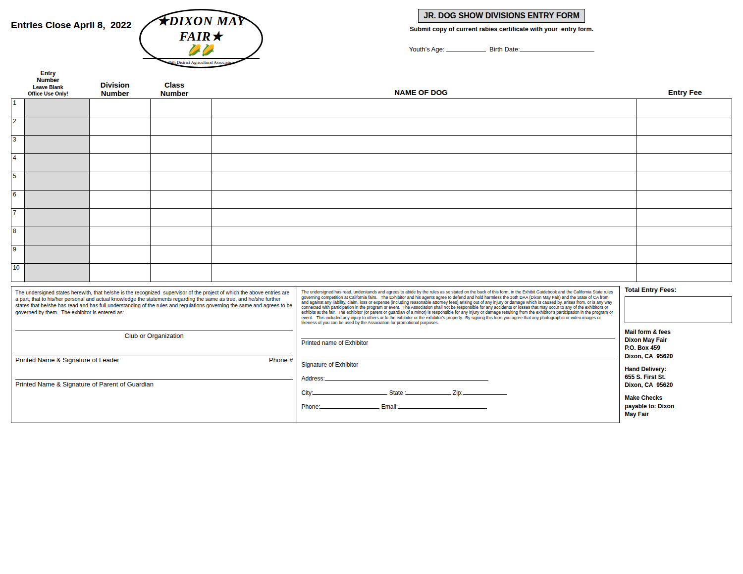Entries Close April 8, 2022
★DIXON MAY FAIR★
🌽🌽
36th District Agricultural Association
JR. DOG SHOW DIVISIONS ENTRY FORM
Submit copy of current rabies certificate with your entry form.
Youth’s Age: Birth Date:
Entry
Number
Leave Blank
Office Use Only!
Division
Number
Class
Number
NAME OF DOG
Entry Fee
| 1 | | | | | |
| 2 | | | | | |
| 3 | | | | | |
| 4 | | | | | |
| 5 | | | | | |
| 6 | | | | | |
| 7 | | | | | |
| 8 | | | | | |
| 9 | | | | | |
| 10 | | | | | |
The undersigned states herewith, that he/she is the recognized supervisor of the project of which the above entries are a part, that to his/her personal and actual knowledge the statements regarding the same as true, and he/she further states that he/she has read and has full understanding of the rules and regulations governing the same and agrees to be governed by them. The exhibitor is entered as:
Club or Organization
Printed Name & Signature of Leader Phone #
Printed Name & Signature of Parent of Guardian
The undersigned has read, understands and agrees to abide by the rules as so stated on the back of this form, in the Exhibit Guidebook and the California State rules governing competition at California fairs. The Exhibitor and his agents agree to defend and hold harmless the 36th DAA (Dixon May Fair) and the State of CA from and against any liability, claim, loss or expense (including reasonable attorney fees) arising out of any injury or damage which is caused by, arises from, or is any way connected with participation in the program or event. The Association shall not be responsible for any accidents or losses that may occur to any of the exhibitors or exhibits at the fair. The exhibitor (or parent or guardian of a minor) is responsible for any injury or damage resulting from the exhibitor’s participation in the program or event. This included any injury to others or to the exhibitor or the exhibitor’s property. By signing this form you agree that any photographic or video images or likeness of you can be used by the Association for promotional purposes.
Printed name of Exhibitor
Signature of Exhibitor
Address:
City: State : Zip:
Phone: Email:
Total Entry Fees:
Mail form & fees
Dixon May Fair
P.O. Box 459
Dixon, CA 95620
Hand Delivery:
655 S. First St.
Dixon, CA 95620
Make Checks
payable to: Dixon
May Fair